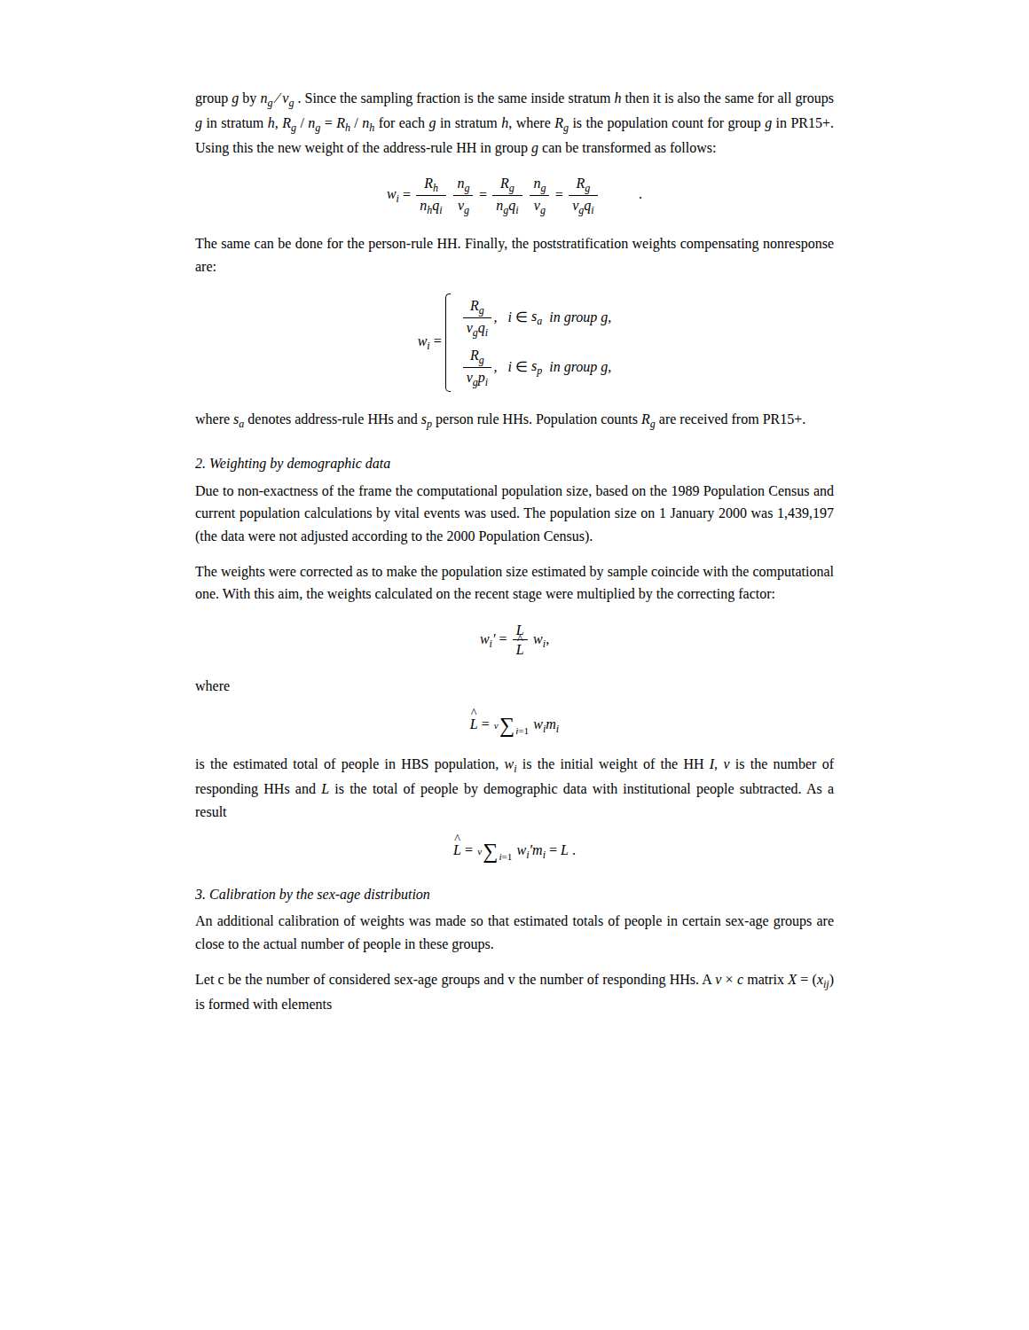group g by ng ⁄ vg . Since the sampling fraction is the same inside stratum h then it is also the same for all groups g in stratum h, Rg / ng = Rh / nh for each g in stratum h, where Rg is the population count for group g in PR15+. Using this the new weight of the address-rule HH in group g can be transformed as follows:
wi = Rh nhqi ng vg = Rg ngqi ng vg = Rg vgqi .
The same can be done for the person-rule HH. Finally, the poststratification weights compensating nonresponse are:
wi = Rg vgqi, i ∈ sa in group g, Rg vgpi, i ∈ sp in group g,
where sa denotes address-rule HHs and sp person rule HHs. Population counts Rg are received from PR15+.
2. Weighting by demographic data
Due to non-exactness of the frame the computational population size, based on the 1989 Population Census and current population calculations by vital events was used. The population size on 1 January 2000 was 1,439,197 (the data were not adjusted according to the 2000 Population Census).
The weights were corrected as to make the population size estimated by sample coincide with the computational one. With this aim, the weights calculated on the recent stage were multiplied by the correcting factor:
wi′ = LL wi,
where
L = v∑ i=1 wimi
is the estimated total of people in HBS population, wi is the initial weight of the HH I, v is the number of responding HHs and L is the total of people by demographic data with institutional people subtracted. As a result
L = v∑ i=1 wi′mi = L .
3. Calibration by the sex-age distribution
An additional calibration of weights was made so that estimated totals of people in certain sex-age groups are close to the actual number of people in these groups.
Let c be the number of considered sex-age groups and v the number of responding HHs. A v × c matrix X = (xij) is formed with elements